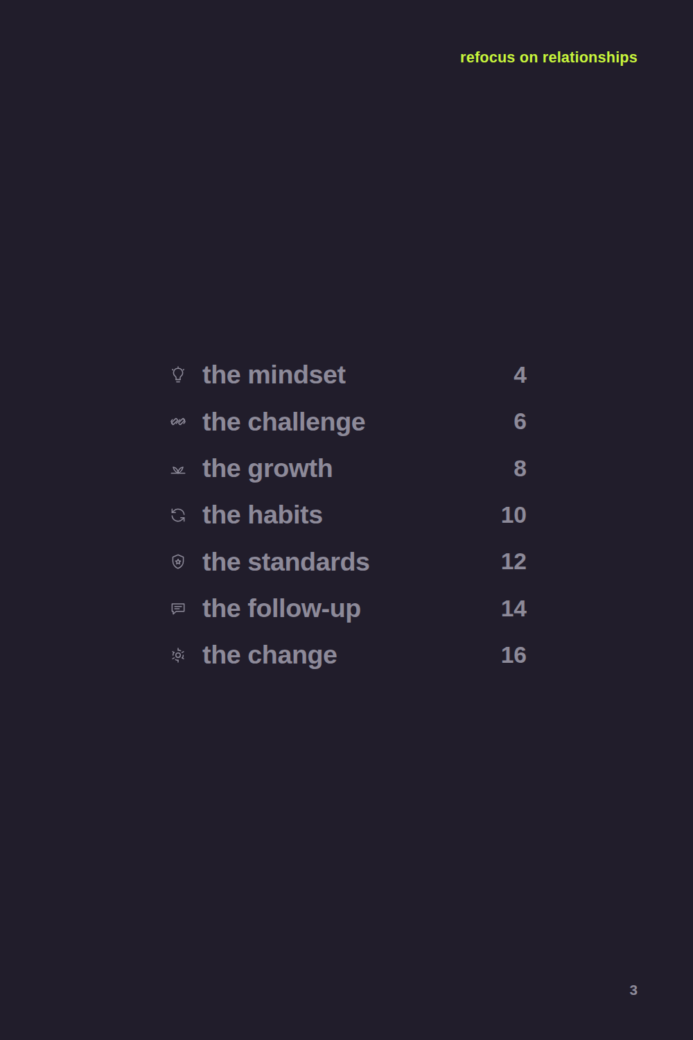refocus on relationships
the mindset 4
the challenge 6
the growth 8
the habits 10
the standards 12
the follow-up 14
the change 16
3